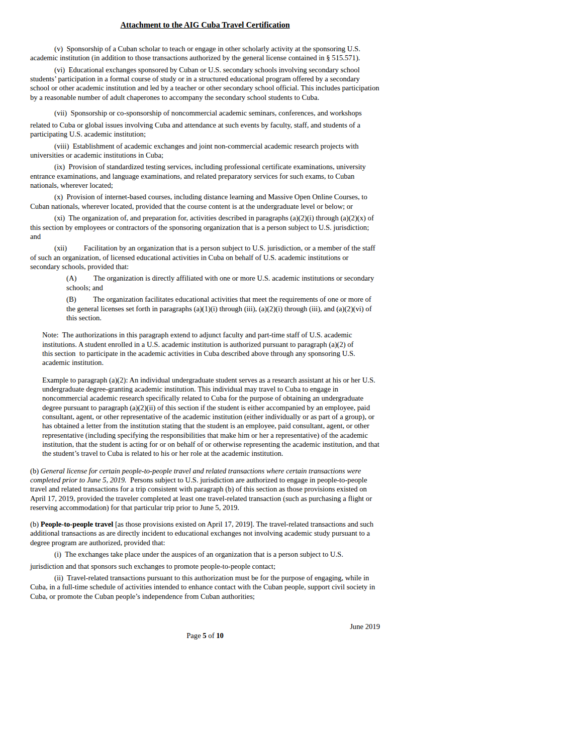Attachment to the AIG Cuba Travel Certification
(v) Sponsorship of a Cuban scholar to teach or engage in other scholarly activity at the sponsoring U.S. academic institution (in addition to those transactions authorized by the general license contained in § 515.571).
(vi) Educational exchanges sponsored by Cuban or U.S. secondary schools involving secondary school students’ participation in a formal course of study or in a structured educational program offered by a secondary school or other academic institution and led by a teacher or other secondary school official. This includes participation by a reasonable number of adult chaperones to accompany the secondary school students to Cuba.
(vii) Sponsorship or co-sponsorship of noncommercial academic seminars, conferences, and workshops
related to Cuba or global issues involving Cuba and attendance at such events by faculty, staff, and students of a participating U.S. academic institution;
(viii) Establishment of academic exchanges and joint non-commercial academic research projects with universities or academic institutions in Cuba;
(ix) Provision of standardized testing services, including professional certificate examinations, university entrance examinations, and language examinations, and related preparatory services for such exams, to Cuban nationals, wherever located;
(x) Provision of internet-based courses, including distance learning and Massive Open Online Courses, to Cuban nationals, wherever located, provided that the course content is at the undergraduate level or below; or
(xi) The organization of, and preparation for, activities described in paragraphs (a)(2)(i) through (a)(2)(x) of this section by employees or contractors of the sponsoring organization that is a person subject to U.S. jurisdiction; and
(xii) Facilitation by an organization that is a person subject to U.S. jurisdiction, or a member of the staff of such an organization, of licensed educational activities in Cuba on behalf of U.S. academic institutions or secondary schools, provided that:
(A) The organization is directly affiliated with one or more U.S. academic institutions or secondary schools; and
(B) The organization facilitates educational activities that meet the requirements of one or more of the general licenses set forth in paragraphs (a)(1)(i) through (iii), (a)(2)(i) through (iii), and (a)(2)(vi) of this section.
Note: The authorizations in this paragraph extend to adjunct faculty and part-time staff of U.S. academic institutions. A student enrolled in a U.S. academic institution is authorized pursuant to paragraph (a)(2) of this section to participate in the academic activities in Cuba described above through any sponsoring U.S. academic institution.
Example to paragraph (a)(2): An individual undergraduate student serves as a research assistant at his or her U.S. undergraduate degree-granting academic institution. This individual may travel to Cuba to engage in noncommercial academic research specifically related to Cuba for the purpose of obtaining an undergraduate degree pursuant to paragraph (a)(2)(ii) of this section if the student is either accompanied by an employee, paid consultant, agent, or other representative of the academic institution (either individually or as part of a group), or has obtained a letter from the institution stating that the student is an employee, paid consultant, agent, or other representative (including specifying the responsibilities that make him or her a representative) of the academic institution, that the student is acting for or on behalf of or otherwise representing the academic institution, and that the student’s travel to Cuba is related to his or her role at the academic institution.
(b) General license for certain people-to-people travel and related transactions where certain transactions were completed prior to June 5, 2019. Persons subject to U.S. jurisdiction are authorized to engage in people-to-people travel and related transactions for a trip consistent with paragraph (b) of this section as those provisions existed on April 17, 2019, provided the traveler completed at least one travel-related transaction (such as purchasing a flight or reserving accommodation) for that particular trip prior to June 5, 2019.
(b) People-to-people travel [as those provisions existed on April 17, 2019]. The travel-related transactions and such additional transactions as are directly incident to educational exchanges not involving academic study pursuant to a degree program are authorized, provided that:
(i) The exchanges take place under the auspices of an organization that is a person subject to U.S.
jurisdiction and that sponsors such exchanges to promote people-to-people contact;
(ii) Travel-related transactions pursuant to this authorization must be for the purpose of engaging, while in Cuba, in a full-time schedule of activities intended to enhance contact with the Cuban people, support civil society in Cuba, or promote the Cuban people’s independence from Cuban authorities;
June 2019
Page 5 of 10